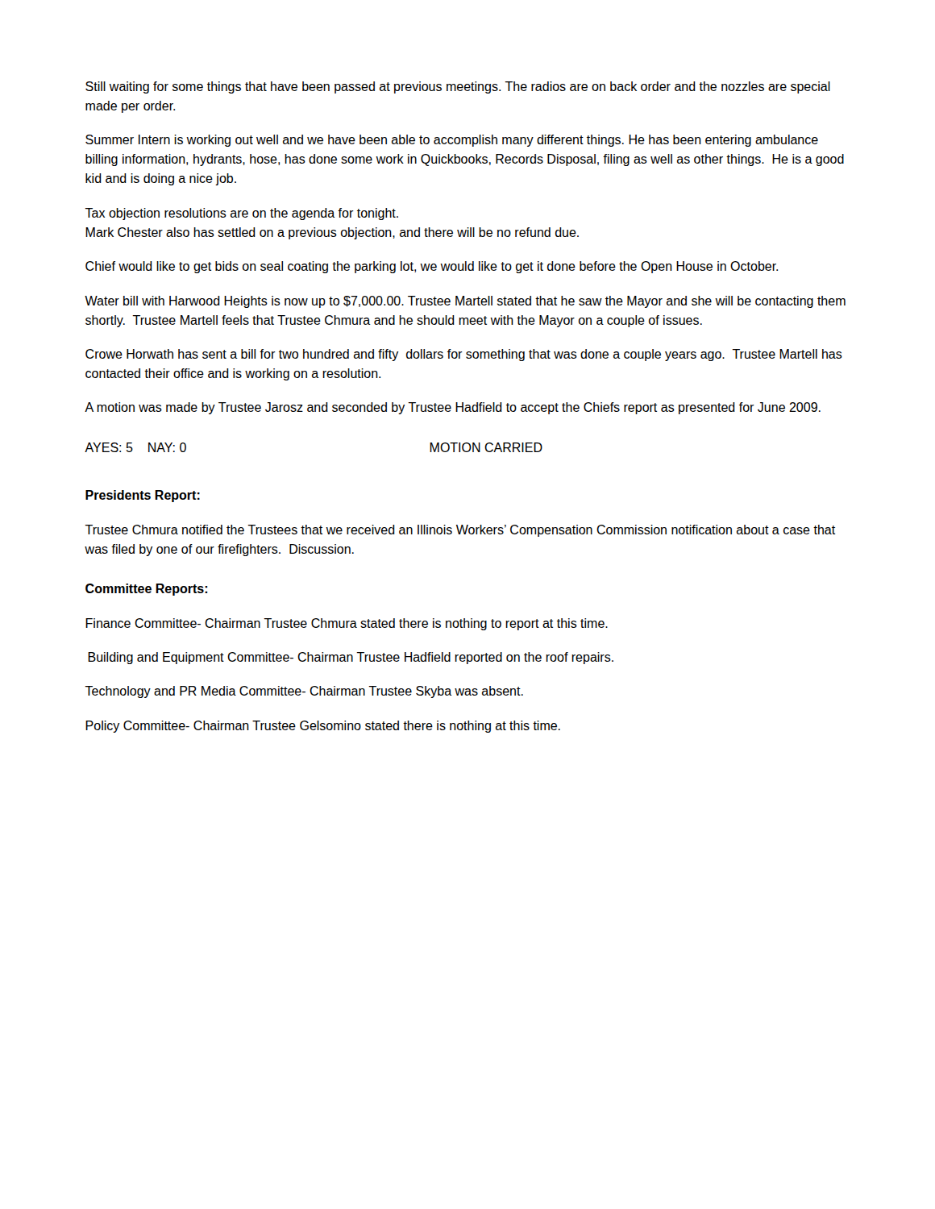Still waiting for some things that have been passed at previous meetings. The radios are on back order and the nozzles are special made per order.
Summer Intern is working out well and we have been able to accomplish many different things. He has been entering ambulance billing information, hydrants, hose, has done some work in Quickbooks, Records Disposal, filing as well as other things. He is a good kid and is doing a nice job.
Tax objection resolutions are on the agenda for tonight.
Mark Chester also has settled on a previous objection, and there will be no refund due.
Chief would like to get bids on seal coating the parking lot, we would like to get it done before the Open House in October.
Water bill with Harwood Heights is now up to $7,000.00. Trustee Martell stated that he saw the Mayor and she will be contacting them shortly. Trustee Martell feels that Trustee Chmura and he should meet with the Mayor on a couple of issues.
Crowe Horwath has sent a bill for two hundred and fifty dollars for something that was done a couple years ago. Trustee Martell has contacted their office and is working on a resolution.
A motion was made by Trustee Jarosz and seconded by Trustee Hadfield to accept the Chiefs report as presented for June 2009.
AYES: 5 NAY: 0
MOTION CARRIED
Presidents Report:
Trustee Chmura notified the Trustees that we received an Illinois Workers’ Compensation Commission notification about a case that was filed by one of our firefighters. Discussion.
Committee Reports:
Finance Committee- Chairman Trustee Chmura stated there is nothing to report at this time.
Building and Equipment Committee- Chairman Trustee Hadfield reported on the roof repairs.
Technology and PR Media Committee- Chairman Trustee Skyba was absent.
Policy Committee- Chairman Trustee Gelsomino stated there is nothing at this time.